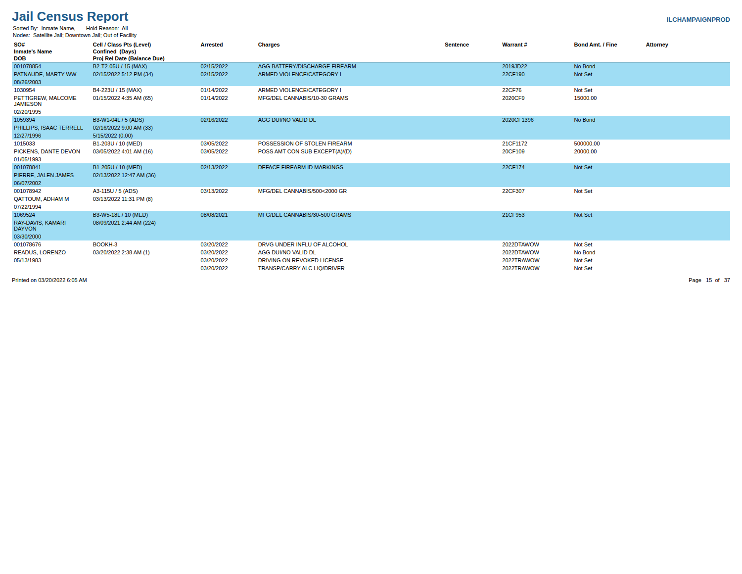ILCHAMPAIGNPROD
Jail Census Report
Sorted By: Inmate Name, Hold Reason: All
Nodes: Satellite Jail; Downtown Jail; Out of Facility
| SO# | Cell / Class Pts (Level) | Arrested | Charges | Sentence | Warrant # | Bond Amt. / Fine | Attorney |
| --- | --- | --- | --- | --- | --- | --- | --- |
| Inmate's Name | Confined (Days) | | | | | | |
| DOB | Proj Rel Date (Balance Due) | | | | | | |
| 001078854 | B2-T2-05U / 15 (MAX) | 02/15/2022 | AGG BATTERY/DISCHARGE FIREARM | | 2019JD22 | No Bond | |
| PATNAUDE, MARTY WW | 02/15/2022 5:12 PM (34) | 02/15/2022 | ARMED VIOLENCE/CATEGORY I | | 22CF190 | Not Set | |
| 08/26/2003 | | | | | | | |
| 1030954 | B4-223U / 15 (MAX) | 01/14/2022 | ARMED VIOLENCE/CATEGORY I | | 22CF76 | Not Set | |
| PETTIGREW, MALCOME JAMIESON | 01/15/2022 4:35 AM (65) | 01/14/2022 | MFG/DEL CANNABIS/10-30 GRAMS | | 2020CF9 | 15000.00 | |
| 02/20/1995 | | | | | | | |
| 1059394 | B3-W1-04L / 5 (ADS) | 02/16/2022 | AGG DUI/NO VALID DL | | 2020CF1396 | No Bond | |
| PHILLIPS, ISAAC TERRELL | 02/16/2022 9:00 AM (33) | | | | | | |
| 12/27/1996 | 5/15/2022 (0.00) | | | | | | |
| 1015033 | B1-203U / 10 (MED) | 03/05/2022 | POSSESSION OF STOLEN FIREARM | | 21CF1172 | 500000.00 | |
| PICKENS, DANTE DEVON | 03/05/2022 4:01 AM (16) | 03/05/2022 | POSS AMT CON SUB EXCEPT(A)/(D) | | 20CF109 | 20000.00 | |
| 01/05/1993 | | | | | | | |
| 001078841 | B1-205U / 10 (MED) | 02/13/2022 | DEFACE FIREARM ID MARKINGS | | 22CF174 | Not Set | |
| PIERRE, JALEN JAMES | 02/13/2022 12:47 AM (36) | | | | | | |
| 06/07/2002 | | | | | | | |
| 001078942 | A3-115U / 5 (ADS) | 03/13/2022 | MFG/DEL CANNABIS/500<2000 GR | | 22CF307 | Not Set | |
| QATTOUM, ADHAM M | 03/13/2022 11:31 PM (8) | | | | | | |
| 07/22/1994 | | | | | | | |
| 1069524 | B3-W5-18L / 10 (MED) | 08/08/2021 | MFG/DEL CANNABIS/30-500 GRAMS | | 21CF953 | Not Set | |
| RAY-DAVIS, KAMARI DAYVON | 08/09/2021 2:44 AM (224) | | | | | | |
| 03/30/2000 | | | | | | | |
| 001078676 | BOOKH-3 | 03/20/2022 | DRVG UNDER INFLU OF ALCOHOL | | 2022DTAWOW | Not Set | |
| READUS, LORENZO | 03/20/2022 2:38 AM (1) | 03/20/2022 | AGG DUI/NO VALID DL | | 2022DTAWOW | No Bond | |
| 05/13/1983 | | 03/20/2022 | DRIVING ON REVOKED LICENSE | | 2022TRAWOW | Not Set | |
| | | 03/20/2022 | TRANSP/CARRY ALC LIQ/DRIVER | | 2022TRAWOW | Not Set | |
Printed on 03/20/2022 6:05 AM Page 15 of 37